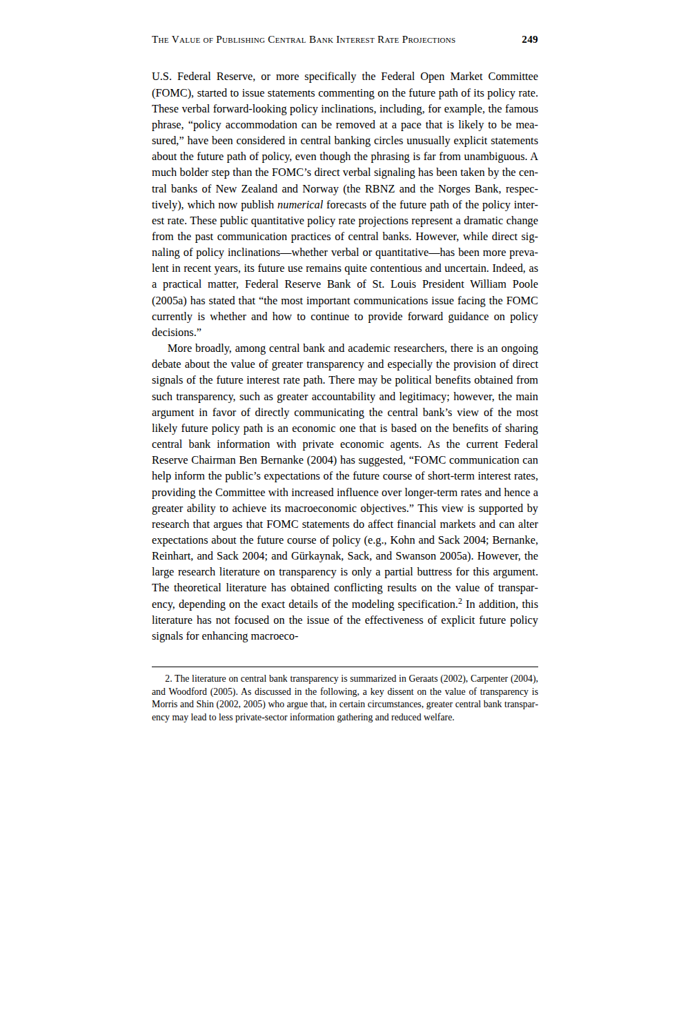The Value of Publishing Central Bank Interest Rate Projections 249
U.S. Federal Reserve, or more specifically the Federal Open Market Committee (FOMC), started to issue statements commenting on the future path of its policy rate. These verbal forward-looking policy inclinations, including, for example, the famous phrase, “policy accommodation can be removed at a pace that is likely to be measured,” have been considered in central banking circles unusually explicit statements about the future path of policy, even though the phrasing is far from unambiguous. A much bolder step than the FOMC’s direct verbal signaling has been taken by the central banks of New Zealand and Norway (the RBNZ and the Norges Bank, respectively), which now publish numerical forecasts of the future path of the policy interest rate. These public quantitative policy rate projections represent a dramatic change from the past communication practices of central banks. However, while direct signaling of policy inclinations—whether verbal or quantitative—has been more prevalent in recent years, its future use remains quite contentious and uncertain. Indeed, as a practical matter, Federal Reserve Bank of St. Louis President William Poole (2005a) has stated that “the most important communications issue facing the FOMC currently is whether and how to continue to provide forward guidance on policy decisions.”
More broadly, among central bank and academic researchers, there is an ongoing debate about the value of greater transparency and especially the provision of direct signals of the future interest rate path. There may be political benefits obtained from such transparency, such as greater accountability and legitimacy; however, the main argument in favor of directly communicating the central bank’s view of the most likely future policy path is an economic one that is based on the benefits of sharing central bank information with private economic agents. As the current Federal Reserve Chairman Ben Bernanke (2004) has suggested, “FOMC communication can help inform the public’s expectations of the future course of short-term interest rates, providing the Committee with increased influence over longer-term rates and hence a greater ability to achieve its macroeconomic objectives.” This view is supported by research that argues that FOMC statements do affect financial markets and can alter expectations about the future course of policy (e.g., Kohn and Sack 2004; Bernanke, Reinhart, and Sack 2004; and Gürkaynak, Sack, and Swanson 2005a). However, the large research literature on transparency is only a partial buttress for this argument. The theoretical literature has obtained conflicting results on the value of transparency, depending on the exact details of the modeling specification.2 In addition, this literature has not focused on the issue of the effectiveness of explicit future policy signals for enhancing macroeco-
2. The literature on central bank transparency is summarized in Geraats (2002), Carpenter (2004), and Woodford (2005). As discussed in the following, a key dissent on the value of transparency is Morris and Shin (2002, 2005) who argue that, in certain circumstances, greater central bank transparency may lead to less private-sector information gathering and reduced welfare.